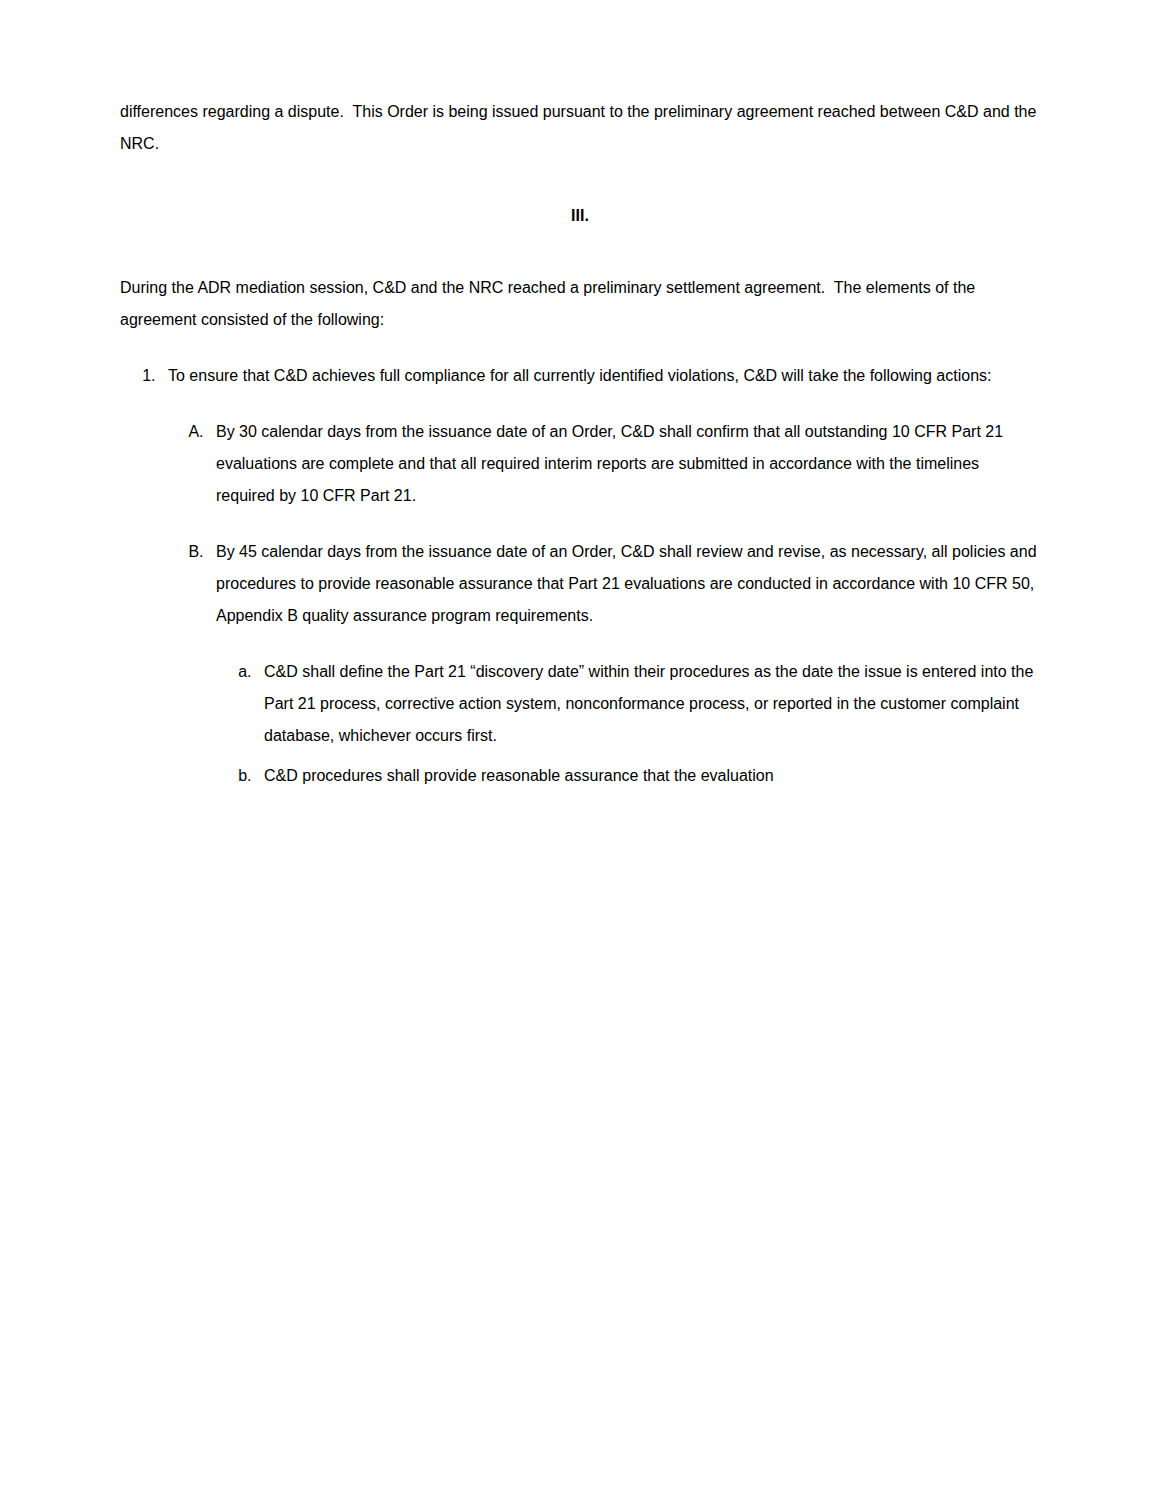differences regarding a dispute. This Order is being issued pursuant to the preliminary agreement reached between C&D and the NRC.
III.
During the ADR mediation session, C&D and the NRC reached a preliminary settlement agreement. The elements of the agreement consisted of the following:
To ensure that C&D achieves full compliance for all currently identified violations, C&D will take the following actions:
By 30 calendar days from the issuance date of an Order, C&D shall confirm that all outstanding 10 CFR Part 21 evaluations are complete and that all required interim reports are submitted in accordance with the timelines required by 10 CFR Part 21.
By 45 calendar days from the issuance date of an Order, C&D shall review and revise, as necessary, all policies and procedures to provide reasonable assurance that Part 21 evaluations are conducted in accordance with 10 CFR 50, Appendix B quality assurance program requirements.
C&D shall define the Part 21 “discovery date” within their procedures as the date the issue is entered into the Part 21 process, corrective action system, nonconformance process, or reported in the customer complaint database, whichever occurs first.
C&D procedures shall provide reasonable assurance that the evaluation